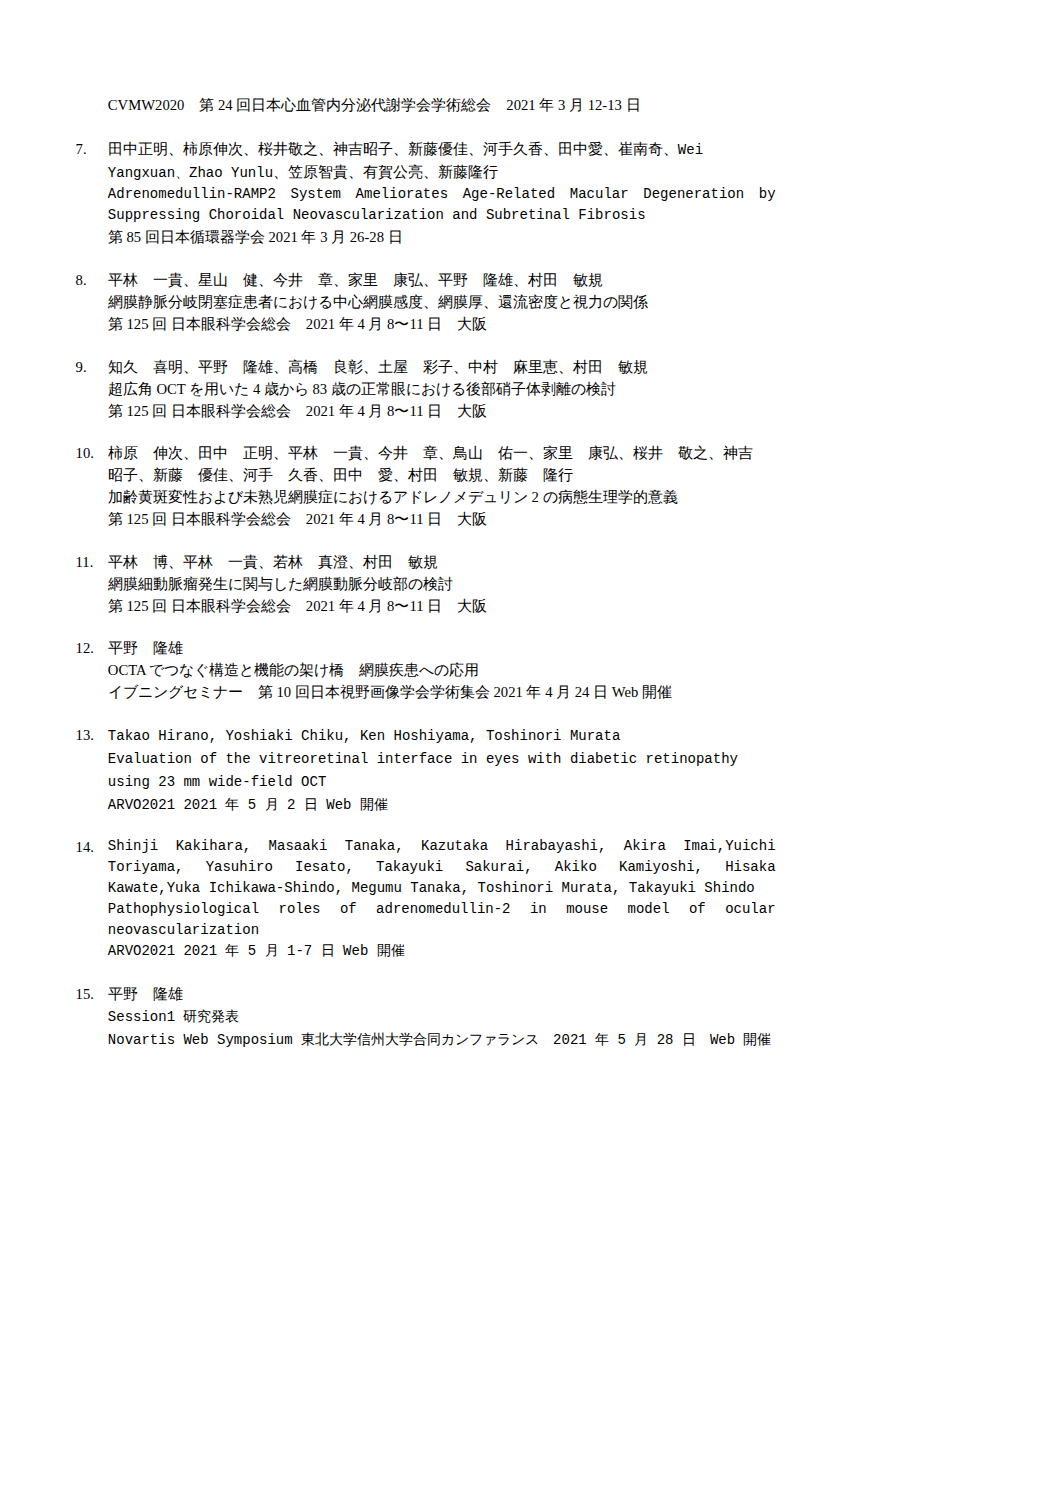CVMW2020　第 24 回日本心血管内分泌代謝学会学術総会　2021 年 3 月 12-13 日
田中正明、柿原伸次、桜井敬之、神吉昭子、新藤優佳、河手久香、田中愛、崔南奇、Wei Yangxuan、Zhao Yunlu、笠原智貴、有賀公亮、新藤隆行
Adrenomedullin-RAMP2 System Ameliorates Age-Related Macular Degeneration by Suppressing Choroidal Neovascularization and Subretinal Fibrosis 第 85 回日本循環器学会 2021 年 3 月 26-28 日
平林　一貴、星山　健、今井　章、家里　康弘、平野　隆雄、村田　敏規
網膜静脈分岐閉塞症患者における中心網膜感度、網膜厚、還流密度と視力の関係
第 125 回 日本眼科学会総会　2021 年 4 月 8〜11 日　大阪
知久　喜明、平野　隆雄、高橋　良彰、土屋　彩子、中村　麻里恵、村田　敏規
超広角 OCT を用いた 4 歳から 83 歳の正常眼における後部硝子体剥離の検討
第 125 回 日本眼科学会総会　2021 年 4 月 8〜11 日　大阪
柿原　伸次、田中　正明、平林　一貴、今井　章、鳥山　佑一、家里　康弘、桜井　敬之、神吉　昭子、新藤　優佳、河手　久香、田中　愛、村田　敏規、新藤　隆行
加齢黄斑変性および未熟児網膜症におけるアドレノメデュリン 2 の病態生理学的意義
第 125 回 日本眼科学会総会　2021 年 4 月 8〜11 日　大阪
平林　博、平林　一貴、若林　真澄、村田　敏規
網膜細動脈瘤発生に関与した網膜動脈分岐部の検討
第 125 回 日本眼科学会総会　2021 年 4 月 8〜11 日　大阪
平野　隆雄
OCTA でつなぐ構造と機能の架け橋　網膜疾患への応用
イブニングセミナー　第 10 回日本視野画像学会学術集会 2021 年 4 月 24 日 Web 開催
Takao Hirano, Yoshiaki Chiku, Ken Hoshiyama, Toshinori Murata
Evaluation of the vitreoretinal interface in eyes with diabetic retinopathy
using 23 mm wide-field OCT
ARVO2021 2021 年 5 月 2 日 Web 開催
Shinji Kakihara, Masaaki Tanaka, Kazutaka Hirabayashi, Akira Imai,Yuichi Toriyama, Yasuhiro Iesato, Takayuki Sakurai, Akiko Kamiyoshi, Hisaka Kawate,Yuka Ichikawa-Shindo, Megumu Tanaka, Toshinori Murata, Takayuki Shindo
Pathophysiological roles of adrenomedullin-2 in mouse model of ocular neovascularization
ARVO2021 2021 年 5 月 1-7 日 Web 開催
平野　隆雄
Session1 研究発表
Novartis Web Symposium 東北大学信州大学合同カンファランス　2021 年 5 月 28 日　Web 開催